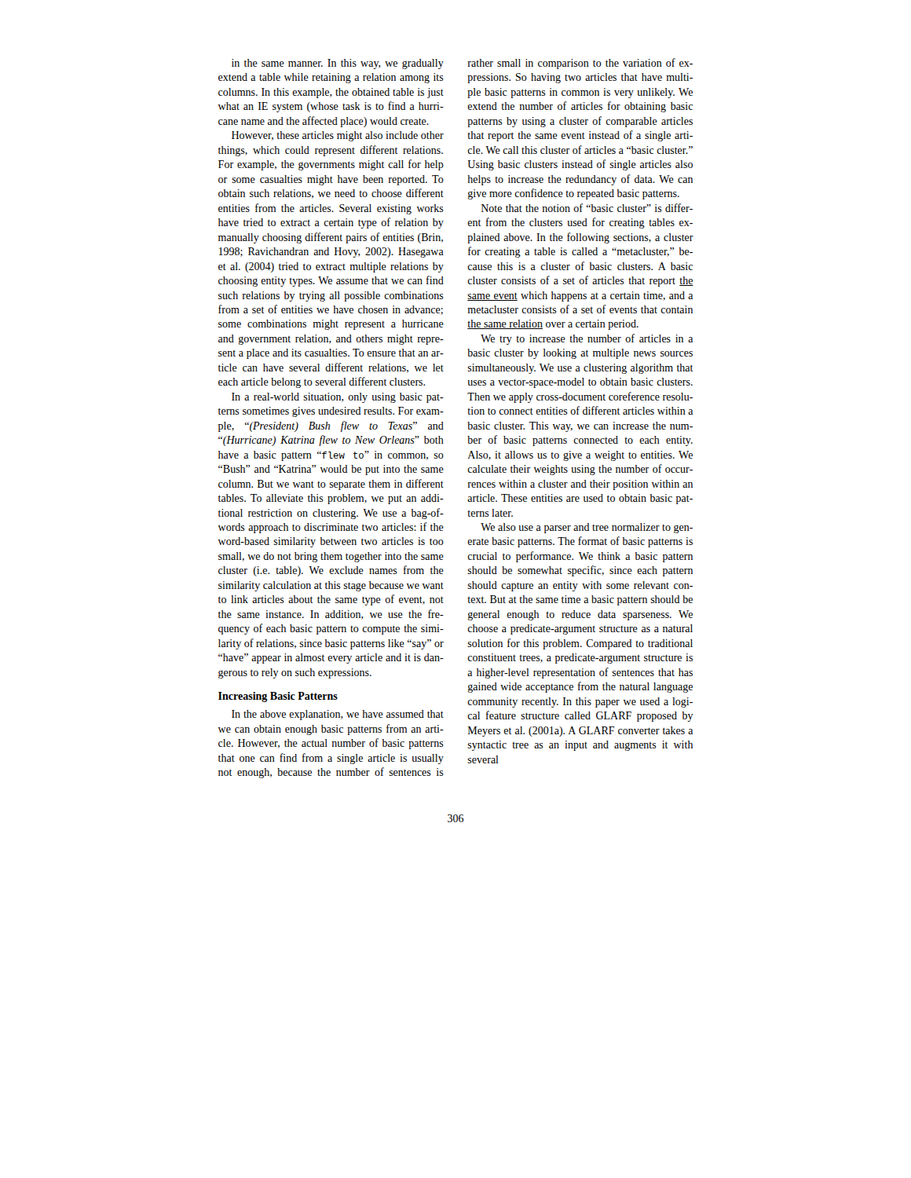in the same manner. In this way, we gradually extend a table while retaining a relation among its columns. In this example, the obtained table is just what an IE system (whose task is to find a hurricane name and the affected place) would create.
However, these articles might also include other things, which could represent different relations. For example, the governments might call for help or some casualties might have been reported. To obtain such relations, we need to choose different entities from the articles. Several existing works have tried to extract a certain type of relation by manually choosing different pairs of entities (Brin, 1998; Ravichandran and Hovy, 2002). Hasegawa et al. (2004) tried to extract multiple relations by choosing entity types. We assume that we can find such relations by trying all possible combinations from a set of entities we have chosen in advance; some combinations might represent a hurricane and government relation, and others might represent a place and its casualties. To ensure that an article can have several different relations, we let each article belong to several different clusters.
In a real-world situation, only using basic patterns sometimes gives undesired results. For example, “(President) Bush flew to Texas” and “(Hurricane) Katrina flew to New Orleans” both have a basic pattern “flew to” in common, so “Bush” and “Katrina” would be put into the same column. But we want to separate them in different tables. To alleviate this problem, we put an additional restriction on clustering. We use a bag-of-words approach to discriminate two articles: if the word-based similarity between two articles is too small, we do not bring them together into the same cluster (i.e. table). We exclude names from the similarity calculation at this stage because we want to link articles about the same type of event, not the same instance. In addition, we use the frequency of each basic pattern to compute the similarity of relations, since basic patterns like “say” or “have” appear in almost every article and it is dangerous to rely on such expressions.
Increasing Basic Patterns
In the above explanation, we have assumed that we can obtain enough basic patterns from an article. However, the actual number of basic patterns that one can find from a single article is usually not enough, because the number of sentences is rather small in comparison to the variation of expressions. So having two articles that have multiple basic patterns in common is very unlikely. We extend the number of articles for obtaining basic patterns by using a cluster of comparable articles that report the same event instead of a single article. We call this cluster of articles a “basic cluster.” Using basic clusters instead of single articles also helps to increase the redundancy of data. We can give more confidence to repeated basic patterns.
Note that the notion of “basic cluster” is different from the clusters used for creating tables explained above. In the following sections, a cluster for creating a table is called a “metacluster,” because this is a cluster of basic clusters. A basic cluster consists of a set of articles that report the same event which happens at a certain time, and a metacluster consists of a set of events that contain the same relation over a certain period.
We try to increase the number of articles in a basic cluster by looking at multiple news sources simultaneously. We use a clustering algorithm that uses a vector-space-model to obtain basic clusters. Then we apply cross-document coreference resolution to connect entities of different articles within a basic cluster. This way, we can increase the number of basic patterns connected to each entity. Also, it allows us to give a weight to entities. We calculate their weights using the number of occurrences within a cluster and their position within an article. These entities are used to obtain basic patterns later.
We also use a parser and tree normalizer to generate basic patterns. The format of basic patterns is crucial to performance. We think a basic pattern should be somewhat specific, since each pattern should capture an entity with some relevant context. But at the same time a basic pattern should be general enough to reduce data sparseness. We choose a predicate-argument structure as a natural solution for this problem. Compared to traditional constituent trees, a predicate-argument structure is a higher-level representation of sentences that has gained wide acceptance from the natural language community recently. In this paper we used a logical feature structure called GLARF proposed by Meyers et al. (2001a). A GLARF converter takes a syntactic tree as an input and augments it with several
306